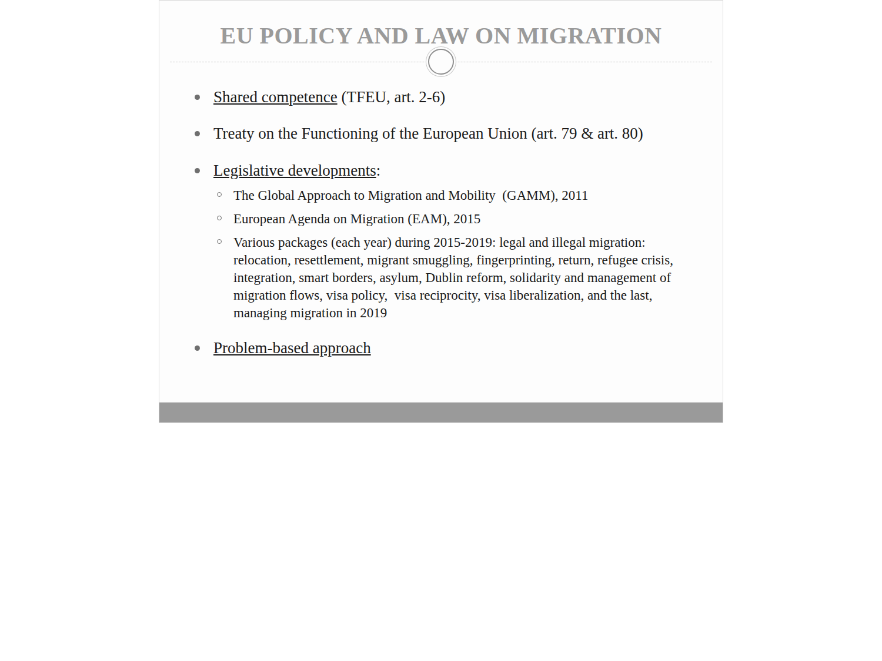EU POLICY AND LAW ON MIGRATION
Shared competence (TFEU, art. 2-6)
Treaty on the Functioning of the European Union (art. 79 & art. 80)
Legislative developments:
The Global Approach to Migration and Mobility (GAMM), 2011
European Agenda on Migration (EAM), 2015
Various packages (each year) during 2015-2019: legal and illegal migration: relocation, resettlement, migrant smuggling, fingerprinting, return, refugee crisis, integration, smart borders, asylum, Dublin reform, solidarity and management of migration flows, visa policy, visa reciprocity, visa liberalization, and the last, managing migration in 2019
Problem-based approach